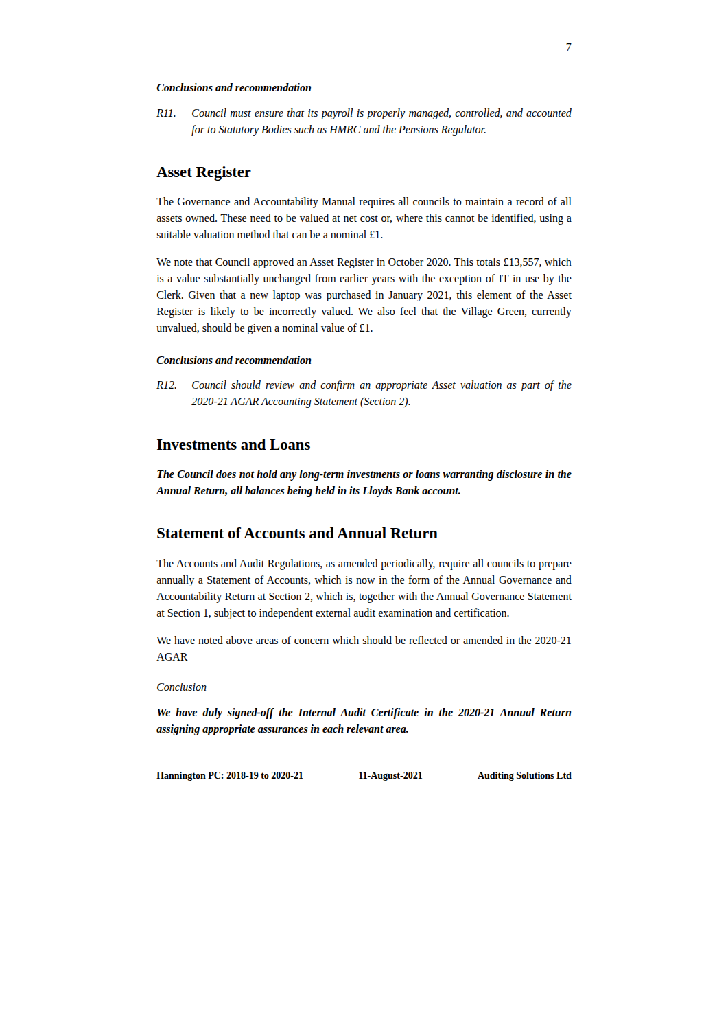7
Conclusions and recommendation
R11.
Council must ensure that its payroll is properly managed, controlled, and accounted for to Statutory Bodies such as HMRC and the Pensions Regulator.
Asset Register
The Governance and Accountability Manual requires all councils to maintain a record of all assets owned. These need to be valued at net cost or, where this cannot be identified, using a suitable valuation method that can be a nominal £1.
We note that Council approved an Asset Register in October 2020. This totals £13,557, which is a value substantially unchanged from earlier years with the exception of IT in use by the Clerk. Given that a new laptop was purchased in January 2021, this element of the Asset Register is likely to be incorrectly valued. We also feel that the Village Green, currently unvalued, should be given a nominal value of £1.
Conclusions and recommendation
R12.
Council should review and confirm an appropriate Asset valuation as part of the 2020-21 AGAR Accounting Statement (Section 2).
Investments and Loans
The Council does not hold any long-term investments or loans warranting disclosure in the Annual Return, all balances being held in its Lloyds Bank account.
Statement of Accounts and Annual Return
The Accounts and Audit Regulations, as amended periodically, require all councils to prepare annually a Statement of Accounts, which is now in the form of the Annual Governance and Accountability Return at Section 2, which is, together with the Annual Governance Statement at Section 1, subject to independent external audit examination and certification.
We have noted above areas of concern which should be reflected or amended in the 2020-21 AGAR
Conclusion
We have duly signed-off the Internal Audit Certificate in the 2020-21 Annual Return assigning appropriate assurances in each relevant area.
Hannington PC: 2018-19 to 2020-21
11-August-2021
Auditing Solutions Ltd